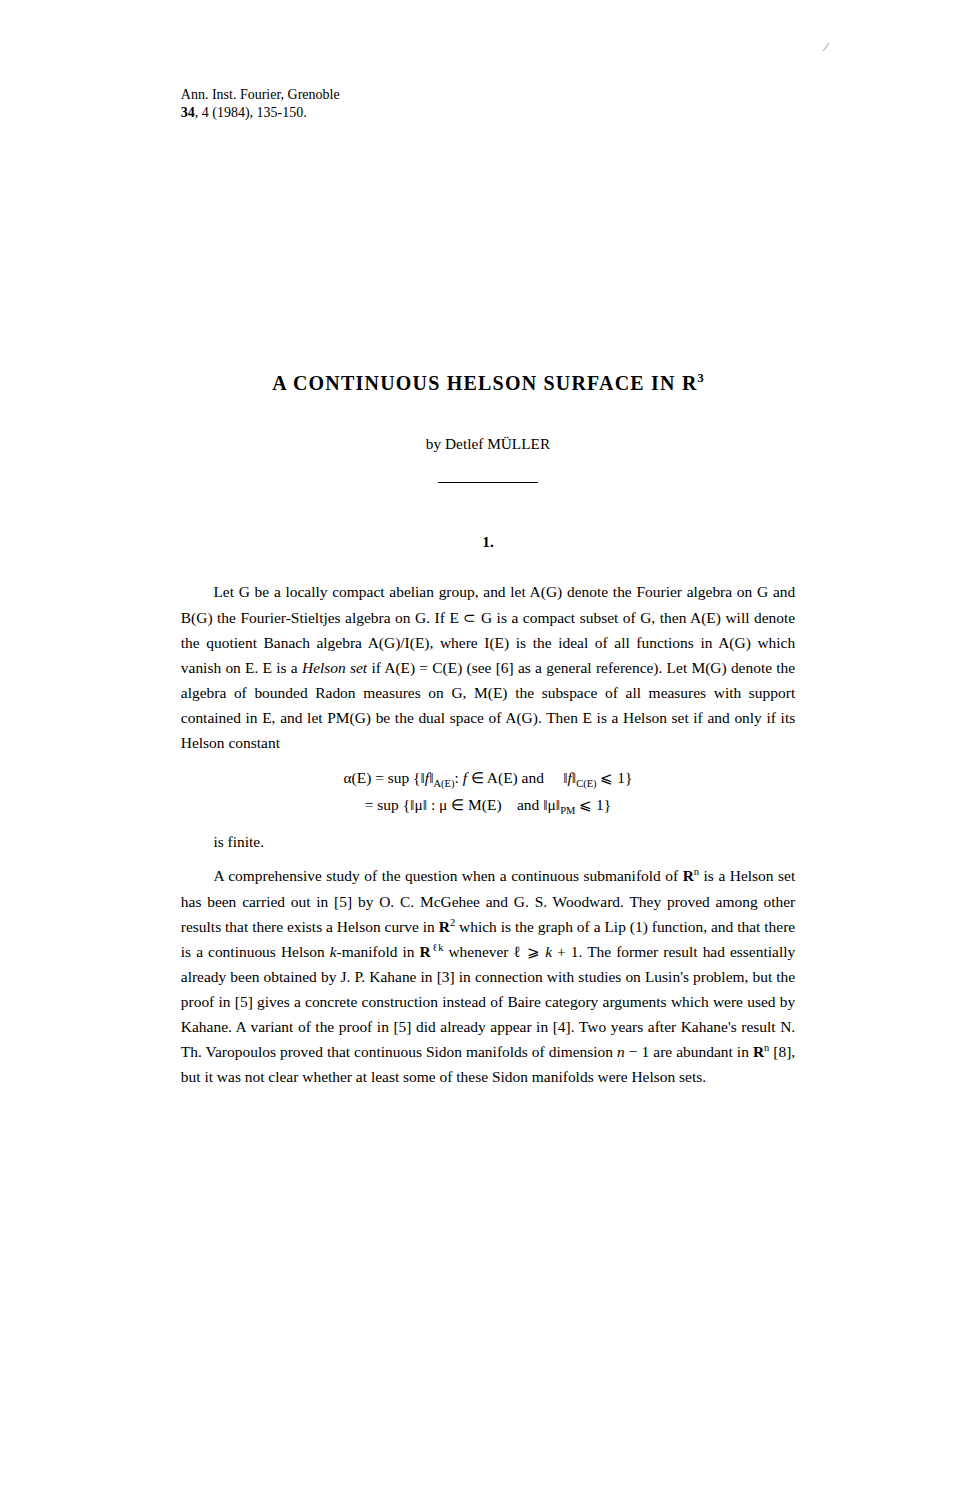⁄
Ann. Inst. Fourier, Grenoble
34, 4 (1984), 135-150.
A CONTINUOUS HELSON SURFACE IN R3
by Detlef MÜLLER
1.
Let G be a locally compact abelian group, and let A(G) denote the Fourier algebra on G and B(G) the Fourier-Stieltjes algebra on G. If E ⊂ G is a compact subset of G, then A(E) will denote the quotient Banach algebra A(G)/I(E), where I(E) is the ideal of all functions in A(G) which vanish on E. E is a Helson set if A(E) = C(E) (see [6] as a general reference). Let M(G) denote the algebra of bounded Radon measures on G, M(E) the subspace of all measures with support contained in E, and let PM(G) be the dual space of A(G). Then E is a Helson set if and only if its Helson constant
α(E) = sup {‖f‖A(E): f ∈ A(E) and ‖f‖C(E) ⩽ 1} = sup {‖μ‖ : μ ∈ M(E) and ‖μ‖PM ⩽ 1}
is finite.
A comprehensive study of the question when a continuous submanifold of Rn is a Helson set has been carried out in [5] by O. C. McGehee and G. S. Woodward. They proved among other results that there exists a Helson curve in R2 which is the graph of a Lip (1) function, and that there is a continuous Helson k-manifold in Rℓk whenever ℓ ⩾ k + 1. The former result had essentially already been obtained by J. P. Kahane in [3] in connection with studies on Lusin's problem, but the proof in [5] gives a concrete construction instead of Baire category arguments which were used by Kahane. A variant of the proof in [5] did already appear in [4]. Two years after Kahane's result N. Th. Varopoulos proved that continuous Sidon manifolds of dimension n − 1 are abundant in Rn [8], but it was not clear whether at least some of these Sidon manifolds were Helson sets.